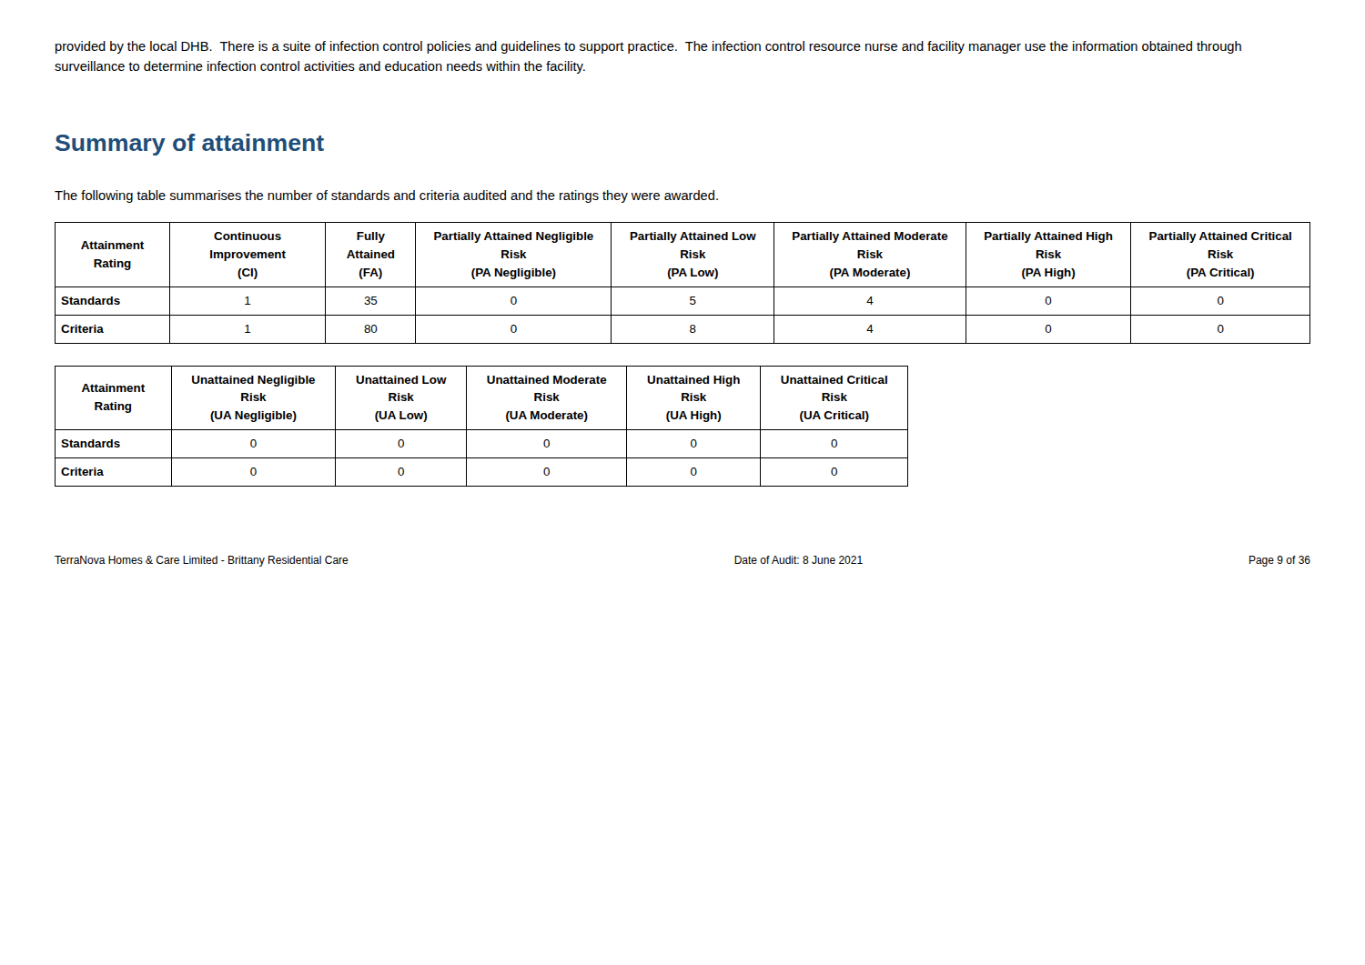provided by the local DHB. There is a suite of infection control policies and guidelines to support practice. The infection control resource nurse and facility manager use the information obtained through surveillance to determine infection control activities and education needs within the facility.
Summary of attainment
The following table summarises the number of standards and criteria audited and the ratings they were awarded.
| Attainment Rating | Continuous Improvement (CI) | Fully Attained (FA) | Partially Attained Negligible Risk (PA Negligible) | Partially Attained Low Risk (PA Low) | Partially Attained Moderate Risk (PA Moderate) | Partially Attained High Risk (PA High) | Partially Attained Critical Risk (PA Critical) |
| --- | --- | --- | --- | --- | --- | --- | --- |
| Standards | 1 | 35 | 0 | 5 | 4 | 0 | 0 |
| Criteria | 1 | 80 | 0 | 8 | 4 | 0 | 0 |
| Attainment Rating | Unattained Negligible Risk (UA Negligible) | Unattained Low Risk (UA Low) | Unattained Moderate Risk (UA Moderate) | Unattained High Risk (UA High) | Unattained Critical Risk (UA Critical) |
| --- | --- | --- | --- | --- | --- |
| Standards | 0 | 0 | 0 | 0 | 0 |
| Criteria | 0 | 0 | 0 | 0 | 0 |
TerraNova Homes & Care Limited - Brittany Residential Care Date of Audit: 8 June 2021 Page 9 of 36